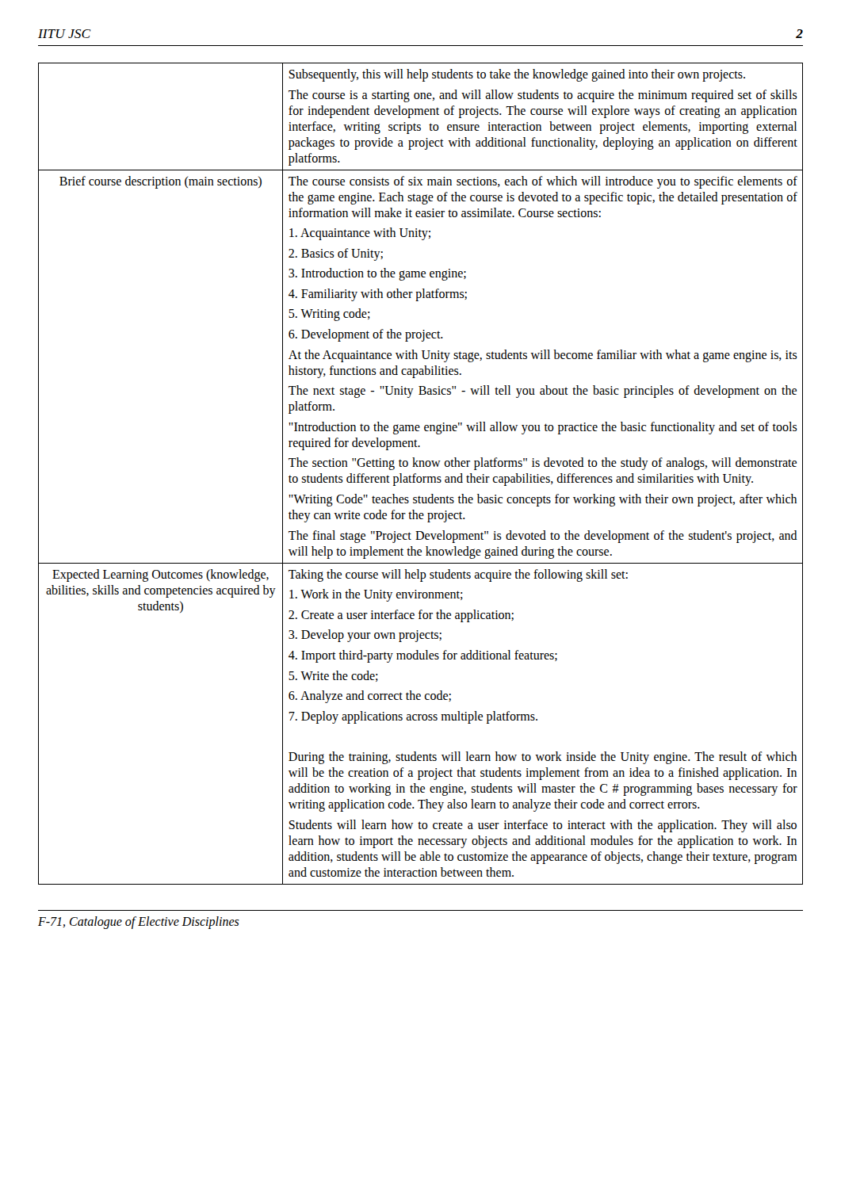IITU JSC 2
| | Subsequently, this will help students to take the knowledge gained into their own projects. The course is a starting one, and will allow students to acquire the minimum required set of skills for independent development of projects. The course will explore ways of creating an application interface, writing scripts to ensure interaction between project elements, importing external packages to provide a project with additional functionality, deploying an application on different platforms. |
| Brief course description (main sections) | The course consists of six main sections, each of which will introduce you to specific elements of the game engine. Each stage of the course is devoted to a specific topic, the detailed presentation of information will make it easier to assimilate. Course sections: 1. Acquaintance with Unity; 2. Basics of Unity; 3. Introduction to the game engine; 4. Familiarity with other platforms; 5. Writing code; 6. Development of the project. At the Acquaintance with Unity stage, students will become familiar with what a game engine is, its history, functions and capabilities. The next stage - "Unity Basics" - will tell you about the basic principles of development on the platform. "Introduction to the game engine" will allow you to practice the basic functionality and set of tools required for development. The section "Getting to know other platforms" is devoted to the study of analogs, will demonstrate to students different platforms and their capabilities, differences and similarities with Unity. "Writing Code" teaches students the basic concepts for working with their own project, after which they can write code for the project. The final stage "Project Development" is devoted to the development of the student's project, and will help to implement the knowledge gained during the course. |
| Expected Learning Outcomes (knowledge, abilities, skills and competencies acquired by students) | Taking the course will help students acquire the following skill set: 1. Work in the Unity environment; 2. Create a user interface for the application; 3. Develop your own projects; 4. Import third-party modules for additional features; 5. Write the code; 6. Analyze and correct the code; 7. Deploy applications across multiple platforms. During the training, students will learn how to work inside the Unity engine. The result of which will be the creation of a project that students implement from an idea to a finished application. In addition to working in the engine, students will master the C # programming bases necessary for writing application code. They also learn to analyze their code and correct errors. Students will learn how to create a user interface to interact with the application. They will also learn how to import the necessary objects and additional modules for the application to work. In addition, students will be able to customize the appearance of objects, change their texture, program and customize the interaction between them. |
F-71, Catalogue of Elective Disciplines